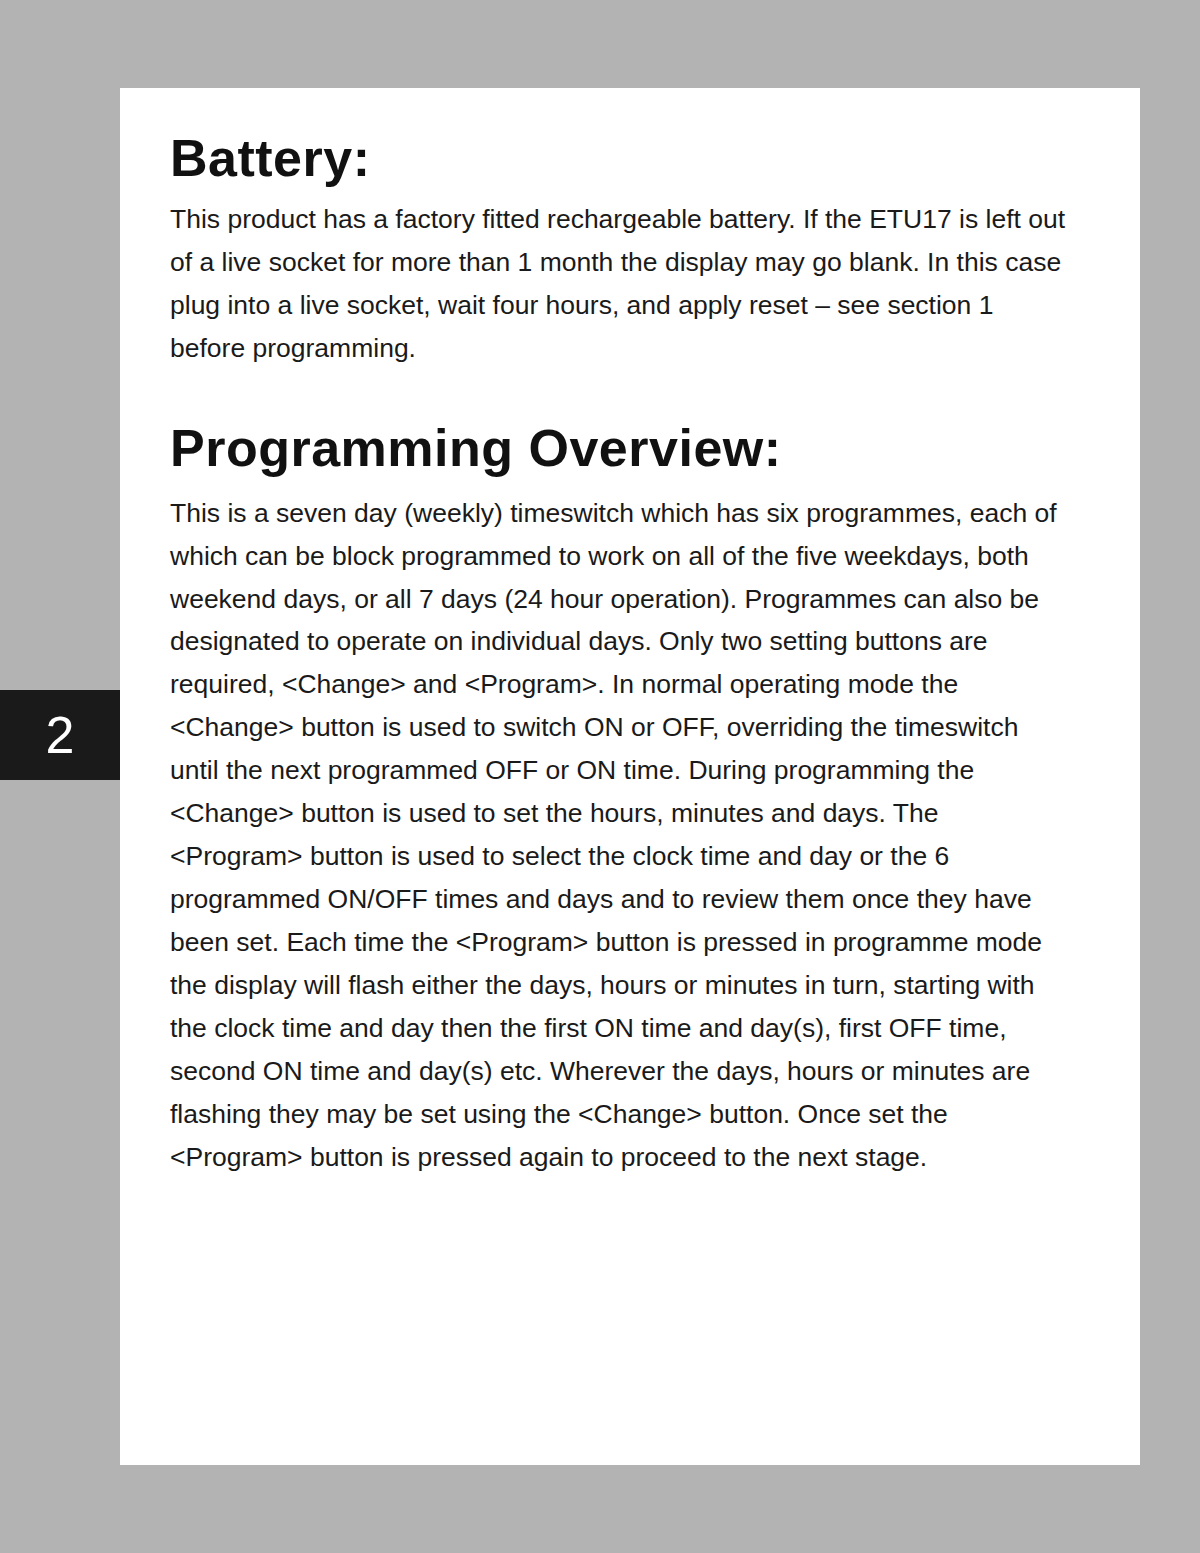2
Battery:
This product has a factory fitted rechargeable battery. If the ETU17 is left out of a live socket for more than 1 month the display may go blank. In this case plug into a live socket, wait four hours, and apply reset – see section 1 before programming.
Programming Overview:
This is a seven day (weekly) timeswitch which has six programmes, each of which can be block programmed to work on all of the five weekdays, both weekend days, or all 7 days (24 hour operation). Programmes can also be designated to operate on individual days. Only two setting buttons are required, <Change> and <Program>. In normal operating mode the <Change> button is used to switch ON or OFF, overriding the timeswitch until the next programmed OFF or ON time. During programming the <Change> button is used to set the hours, minutes and days. The <Program> button is used to select the clock time and day or the 6 programmed ON/OFF times and days and to review them once they have been set. Each time the <Program> button is pressed in programme mode the display will flash either the days, hours or minutes in turn, starting with the clock time and day then the first ON time and day(s), first OFF time, second ON time and day(s) etc. Wherever the days, hours or minutes are flashing they may be set using the <Change> button. Once set the <Program> button is pressed again to proceed to the next stage.